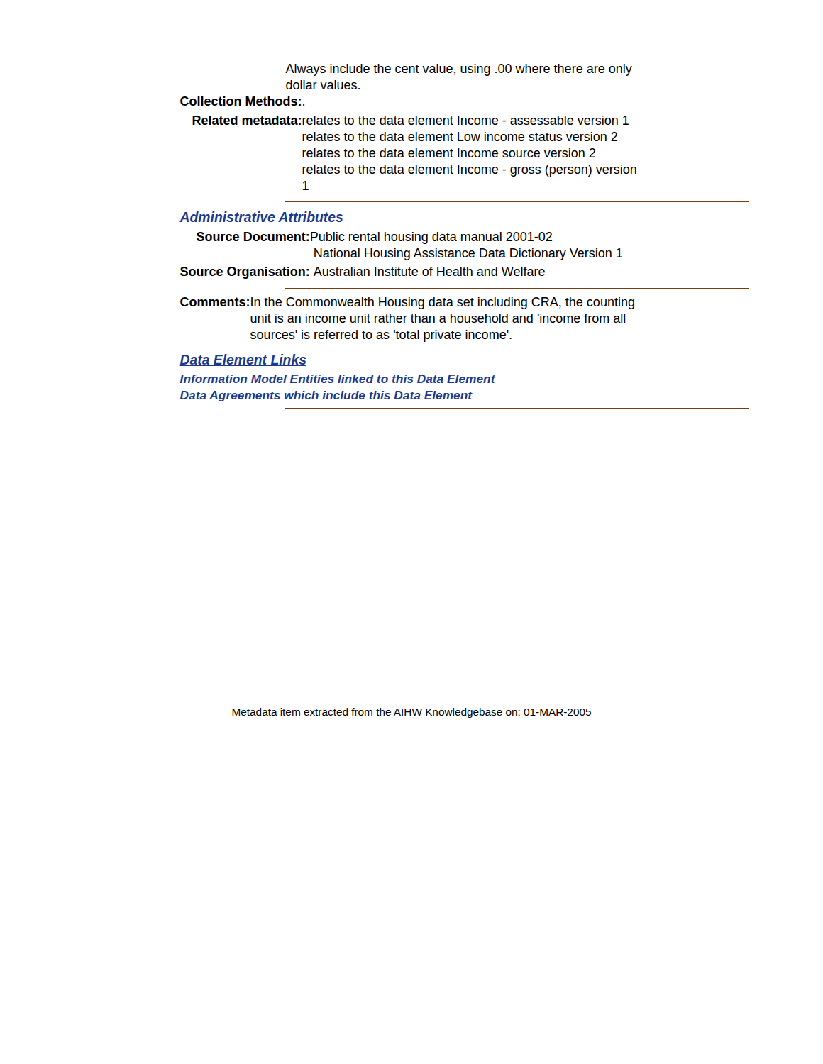Always include the cent value, using .00 where there are only dollar values.
| Collection Methods: | . |
| Related metadata: | relates to the data element Income - assessable version 1 relates to the data element Low income status version 2 relates to the data element Income source version 2 relates to the data element Income - gross (person) version 1 |
Administrative Attributes
| Source Document: | Public rental housing data manual 2001-02 National Housing Assistance Data Dictionary Version 1 |
| Source Organisation: | Australian Institute of Health and Welfare |
| Comments: | In the Commonwealth Housing data set including CRA, the counting unit is an income unit rather than a household and 'income from all sources' is referred to as 'total private income'. |
Data Element Links
Information Model Entities linked to this Data Element
Data Agreements which include this Data Element
Metadata item extracted from the AIHW Knowledgebase on: 01-MAR-2005